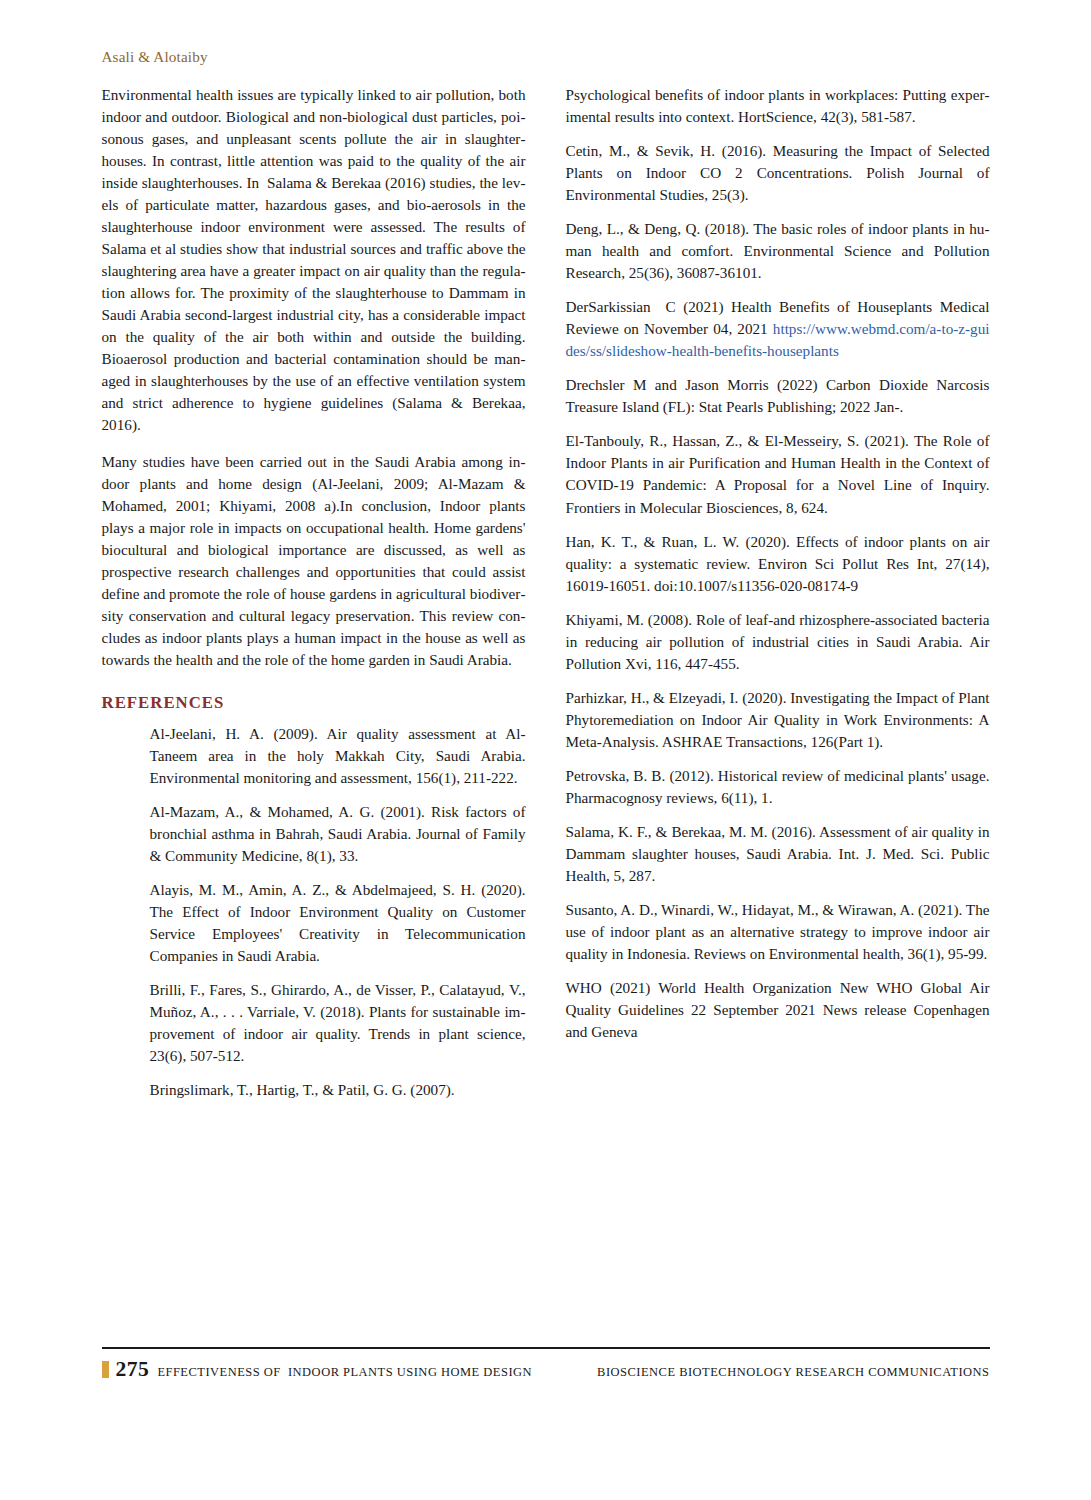Asali & Alotaiby
Environmental health issues are typically linked to air pollution, both indoor and outdoor. Biological and non-biological dust particles, poisonous gases, and unpleasant scents pollute the air in slaughterhouses. In contrast, little attention was paid to the quality of the air inside slaughterhouses. In Salama & Berekaa (2016) studies, the levels of particulate matter, hazardous gases, and bio-aerosols in the slaughterhouse indoor environment were assessed. The results of Salama et al studies show that industrial sources and traffic above the slaughtering area have a greater impact on air quality than the regulation allows for. The proximity of the slaughterhouse to Dammam in Saudi Arabia second-largest industrial city, has a considerable impact on the quality of the air both within and outside the building. Bioaerosol production and bacterial contamination should be managed in slaughterhouses by the use of an effective ventilation system and strict adherence to hygiene guidelines (Salama & Berekaa, 2016).
Many studies have been carried out in the Saudi Arabia among indoor plants and home design (Al-Jeelani, 2009; Al-Mazam & Mohamed, 2001; Khiyami, 2008 a).In conclusion, Indoor plants plays a major role in impacts on occupational health. Home gardens' biocultural and biological importance are discussed, as well as prospective research challenges and opportunities that could assist define and promote the role of house gardens in agricultural biodiversity conservation and cultural legacy preservation. This review concludes as indoor plants plays a human impact in the house as well as towards the health and the role of the home garden in Saudi Arabia.
REFERENCES
Al-Jeelani, H. A. (2009). Air quality assessment at Al-Taneem area in the holy Makkah City, Saudi Arabia. Environmental monitoring and assessment, 156(1), 211-222.
Al-Mazam, A., & Mohamed, A. G. (2001). Risk factors of bronchial asthma in Bahrah, Saudi Arabia. Journal of Family & Community Medicine, 8(1), 33.
Alayis, M. M., Amin, A. Z., & Abdelmajeed, S. H. (2020). The Effect of Indoor Environment Quality on Customer Service Employees' Creativity in Telecommunication Companies in Saudi Arabia.
Brilli, F., Fares, S., Ghirardo, A., de Visser, P., Calatayud, V., Muñoz, A., . . . Varriale, V. (2018). Plants for sustainable improvement of indoor air quality. Trends in plant science, 23(6), 507-512.
Bringslimark, T., Hartig, T., & Patil, G. G. (2007).
Psychological benefits of indoor plants in workplaces: Putting experimental results into context. HortScience, 42(3), 581-587.
Cetin, M., & Sevik, H. (2016). Measuring the Impact of Selected Plants on Indoor CO 2 Concentrations. Polish Journal of Environmental Studies, 25(3).
Deng, L., & Deng, Q. (2018). The basic roles of indoor plants in human health and comfort. Environmental Science and Pollution Research, 25(36), 36087-36101.
DerSarkissian C (2021) Health Benefits of Houseplants Medical Reviewe on November 04, 2021 https://www.webmd.com/a-to-z-guides/ss/slideshow-health-benefits-houseplants
Drechsler M and Jason Morris (2022) Carbon Dioxide Narcosis Treasure Island (FL): Stat Pearls Publishing; 2022 Jan-.
El-Tanbouly, R., Hassan, Z., & El-Messeiry, S. (2021). The Role of Indoor Plants in air Purification and Human Health in the Context of COVID-19 Pandemic: A Proposal for a Novel Line of Inquiry. Frontiers in Molecular Biosciences, 8, 624.
Han, K. T., & Ruan, L. W. (2020). Effects of indoor plants on air quality: a systematic review. Environ Sci Pollut Res Int, 27(14), 16019-16051. doi:10.1007/s11356-020-08174-9
Khiyami, M. (2008). Role of leaf-and rhizosphere-associated bacteria in reducing air pollution of industrial cities in Saudi Arabia. Air Pollution Xvi, 116, 447-455.
Parhizkar, H., & Elzeyadi, I. (2020). Investigating the Impact of Plant Phytoremediation on Indoor Air Quality in Work Environments: A Meta-Analysis. ASHRAE Transactions, 126(Part 1).
Petrovska, B. B. (2012). Historical review of medicinal plants' usage. Pharmacognosy reviews, 6(11), 1.
Salama, K. F., & Berekaa, M. M. (2016). Assessment of air quality in Dammam slaughter houses, Saudi Arabia. Int. J. Med. Sci. Public Health, 5, 287.
Susanto, A. D., Winardi, W., Hidayat, M., & Wirawan, A. (2021). The use of indoor plant as an alternative strategy to improve indoor air quality in Indonesia. Reviews on Environmental health, 36(1), 95-99.
WHO (2021) World Health Organization New WHO Global Air Quality Guidelines 22 September 2021 News release Copenhagen and Geneva
275 Effectiveness of Indoor Plants Using Home Design
Bioscience Biotechnology Research Communications